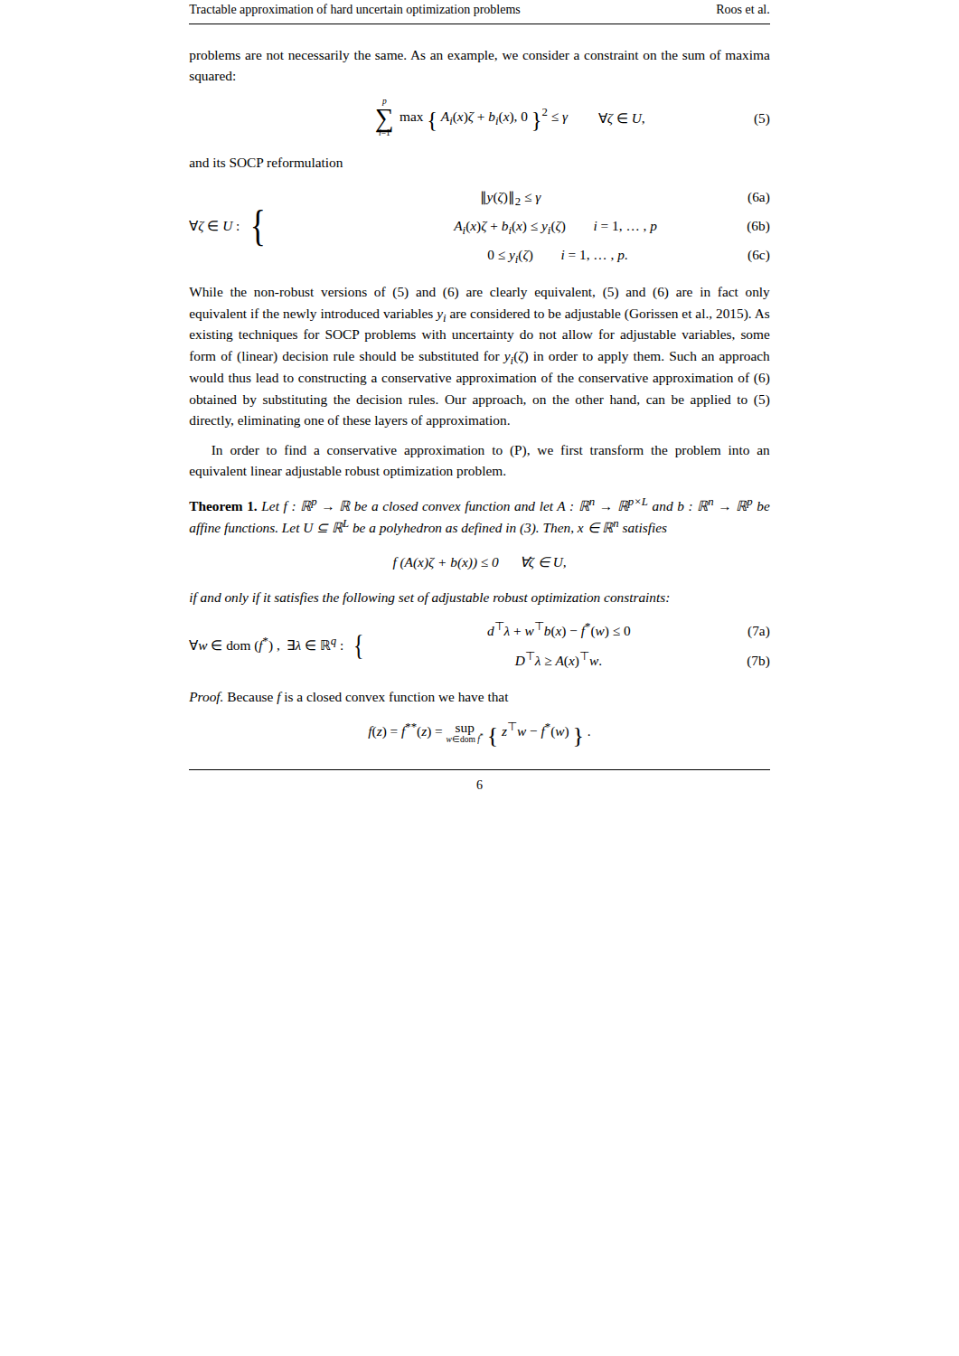Tractable approximation of hard uncertain optimization problems Roos et al.
problems are not necessarily the same. As an example, we consider a constraint on the sum of maxima squared:
p∑i=1 max { Ai(x)ζ + bi(x), 0 }2 ≤ γ
∀ζ ∈ U,
(5)
and its SOCP reformulation
∀ζ ∈ U :
{
∥y(ζ)∥2 ≤ γ
(6a)
Ai(x)ζ + bi(x) ≤ yi(ζ)
i = 1, … , p
(6b)
0 ≤ yi(ζ)
i = 1, … , p.
(6c)
While the non-robust versions of (5) and (6) are clearly equivalent, (5) and (6) are in fact only equivalent if the newly introduced variables yi are considered to be adjustable (Gorissen et al., 2015). As existing techniques for SOCP problems with uncertainty do not allow for adjustable variables, some form of (linear) decision rule should be substituted for yi(ζ) in order to apply them. Such an approach would thus lead to constructing a conservative approximation of the conservative approximation of (6) obtained by substituting the decision rules. Our approach, on the other hand, can be applied to (5) directly, eliminating one of these layers of approximation.
In order to find a conservative approximation to (P), we first transform the problem into an equivalent linear adjustable robust optimization problem.
Theorem 1. Let f : ℝp → ℝ be a closed convex function and let A : ℝn → ℝp×L and b : ℝn → ℝp be affine functions. Let U ⊆ ℝL be a polyhedron as defined in (3). Then, x ∈ ℝn satisfies
f (A(x)ζ + b(x)) ≤ 0 ∀ζ ∈ U,
if and only if it satisfies the following set of adjustable robust optimization constraints:
∀w ∈ dom (f*) , ∃λ ∈ ℝq :
{
d⊤λ + w⊤b(x) − f*(w) ≤ 0
(7a)
D⊤λ ≥ A(x)⊤w.
(7b)
Proof. Because f is a closed convex function we have that
f(z) = f**(z) = sup w∈dom f* { z⊤w − f*(w) } .
6